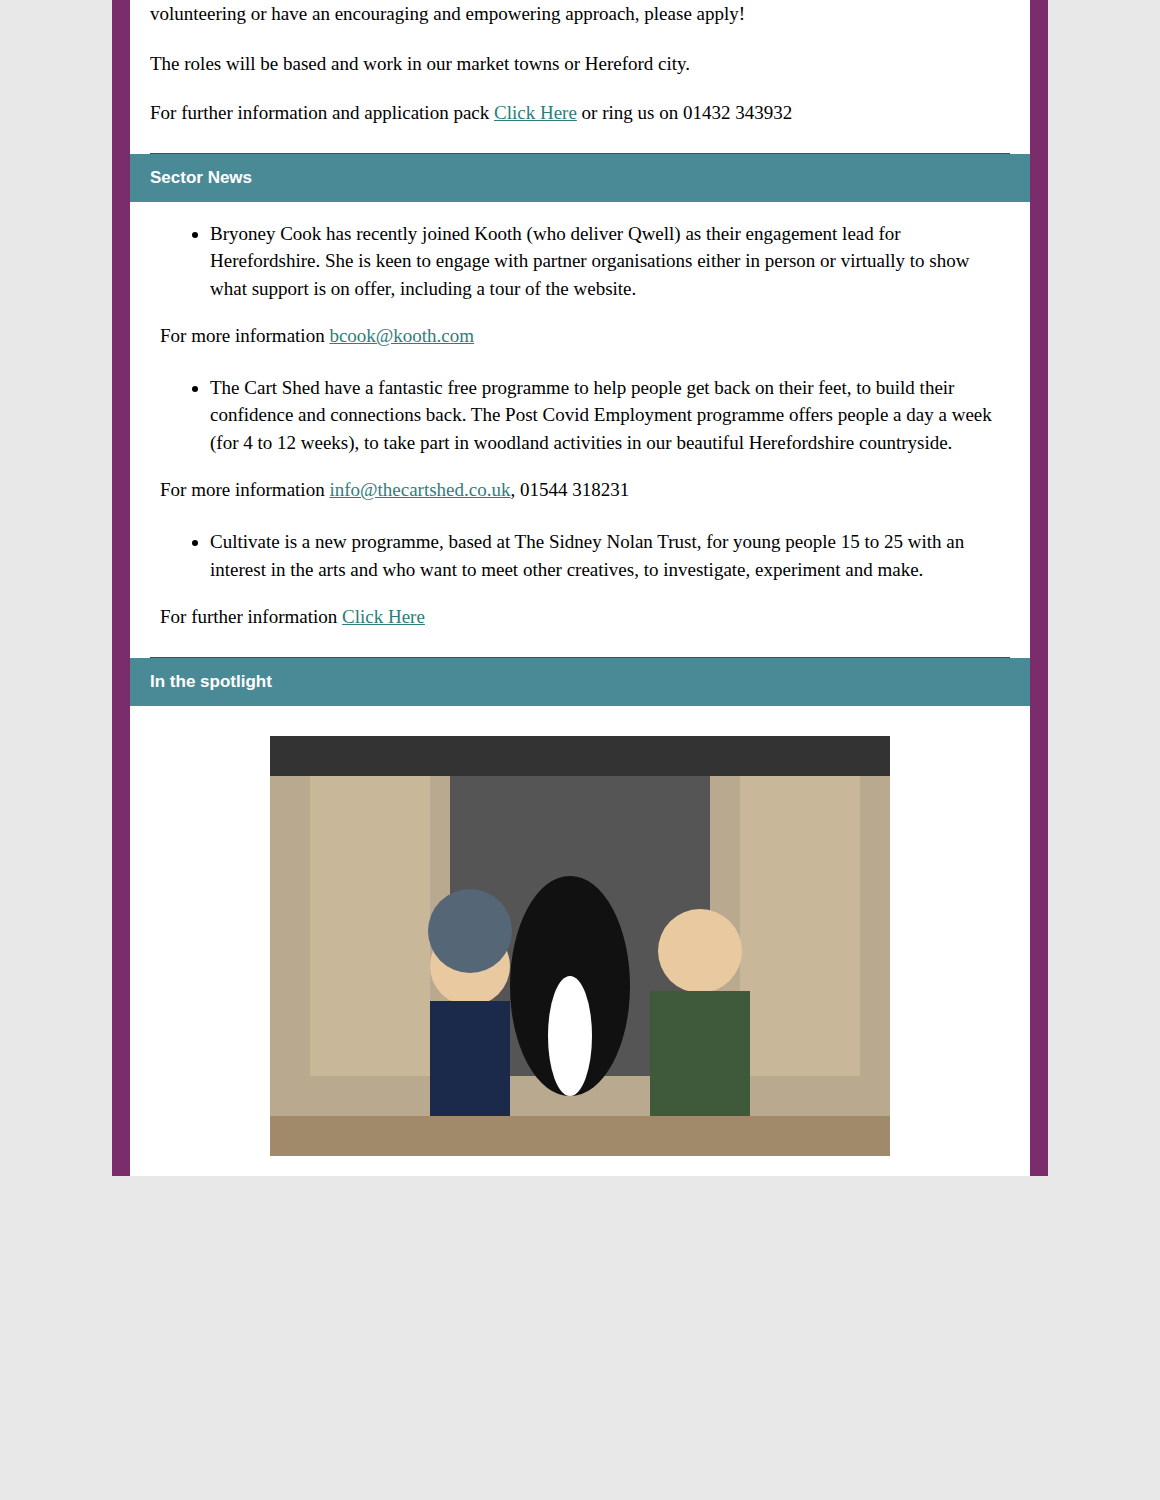volunteering or have an encouraging and empowering approach, please apply!
The roles will be based and work in our market towns or Hereford city.
For further information and application pack Click Here or ring us on 01432 343932
Sector News
Bryoney Cook has recently joined Kooth (who deliver Qwell) as their engagement lead for Herefordshire. She is keen to engage with partner organisations either in person or virtually to show what support is on offer, including a tour of the website.
For more information bcook@kooth.com
The Cart Shed have a fantastic free programme to help people get back on their feet, to build their confidence and connections back. The Post Covid Employment programme offers people a day a week (for 4 to 12 weeks), to take part in woodland activities in our beautiful Herefordshire countryside.
For more information info@thecartshed.co.uk, 01544 318231
Cultivate is a new programme, based at The Sidney Nolan Trust, for young people 15 to 25 with an interest in the arts and who want to meet other creatives, to investigate, experiment and make.
For further information Click Here
In the spotlight